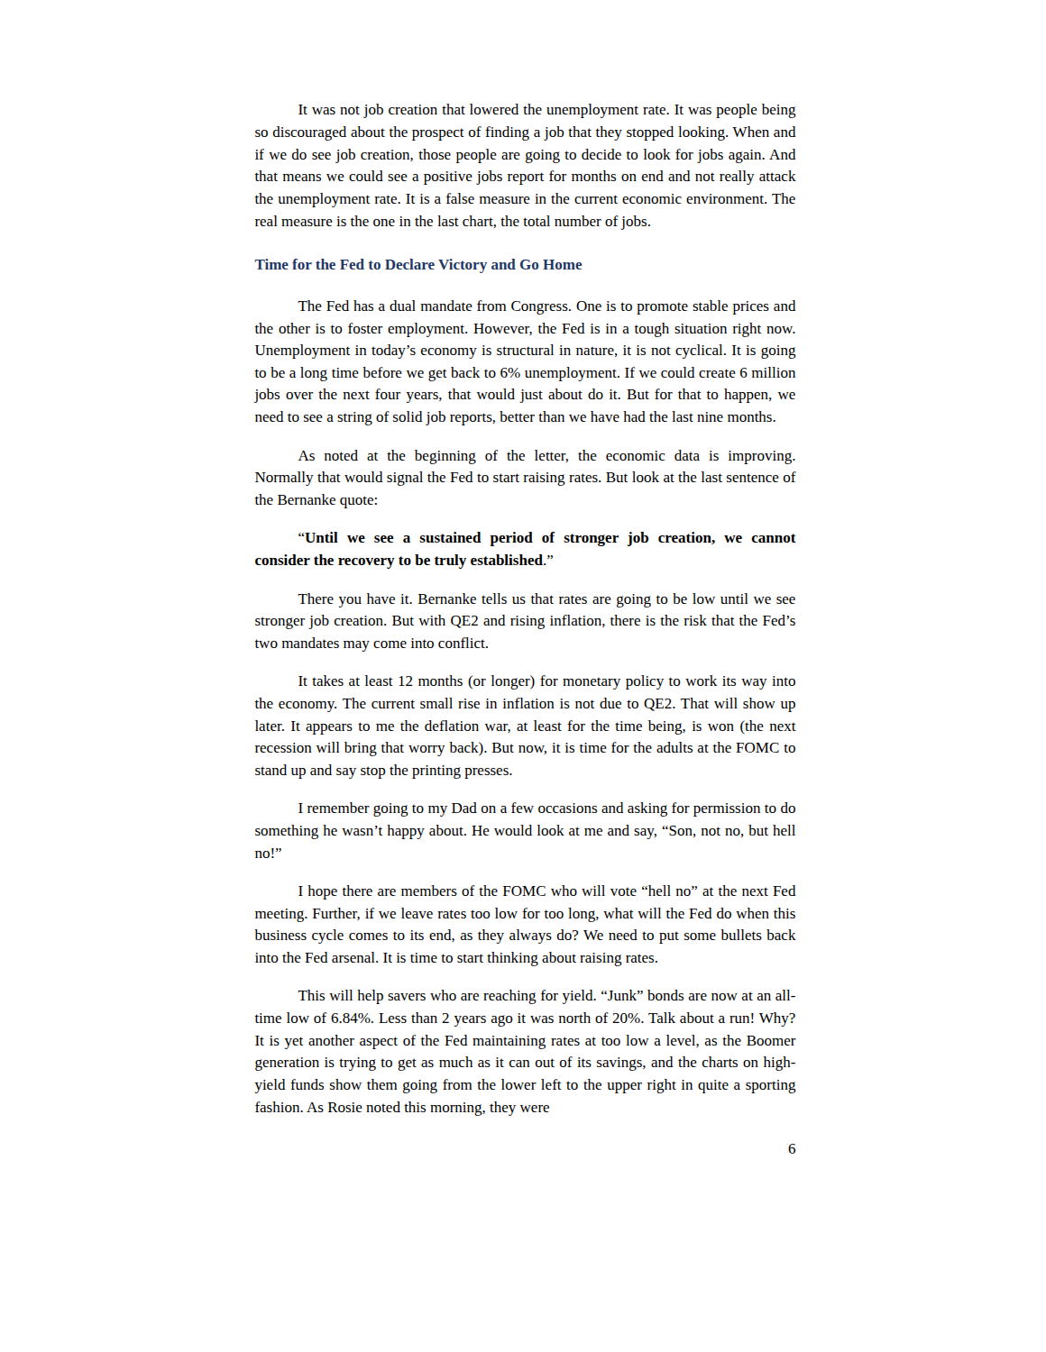It was not job creation that lowered the unemployment rate. It was people being so discouraged about the prospect of finding a job that they stopped looking. When and if we do see job creation, those people are going to decide to look for jobs again. And that means we could see a positive jobs report for months on end and not really attack the unemployment rate. It is a false measure in the current economic environment. The real measure is the one in the last chart, the total number of jobs.
Time for the Fed to Declare Victory and Go Home
The Fed has a dual mandate from Congress. One is to promote stable prices and the other is to foster employment. However, the Fed is in a tough situation right now. Unemployment in today’s economy is structural in nature, it is not cyclical. It is going to be a long time before we get back to 6% unemployment. If we could create 6 million jobs over the next four years, that would just about do it. But for that to happen, we need to see a string of solid job reports, better than we have had the last nine months.
As noted at the beginning of the letter, the economic data is improving. Normally that would signal the Fed to start raising rates. But look at the last sentence of the Bernanke quote:
“Until we see a sustained period of stronger job creation, we cannot consider the recovery to be truly established.”
There you have it. Bernanke tells us that rates are going to be low until we see stronger job creation. But with QE2 and rising inflation, there is the risk that the Fed’s two mandates may come into conflict.
It takes at least 12 months (or longer) for monetary policy to work its way into the economy. The current small rise in inflation is not due to QE2. That will show up later. It appears to me the deflation war, at least for the time being, is won (the next recession will bring that worry back). But now, it is time for the adults at the FOMC to stand up and say stop the printing presses.
I remember going to my Dad on a few occasions and asking for permission to do something he wasn’t happy about. He would look at me and say, “Son, not no, but hell no!”
I hope there are members of the FOMC who will vote “hell no” at the next Fed meeting. Further, if we leave rates too low for too long, what will the Fed do when this business cycle comes to its end, as they always do? We need to put some bullets back into the Fed arsenal. It is time to start thinking about raising rates.
This will help savers who are reaching for yield. “Junk” bonds are now at an all-time low of 6.84%. Less than 2 years ago it was north of 20%. Talk about a run! Why? It is yet another aspect of the Fed maintaining rates at too low a level, as the Boomer generation is trying to get as much as it can out of its savings, and the charts on high-yield funds show them going from the lower left to the upper right in quite a sporting fashion. As Rosie noted this morning, they were
6